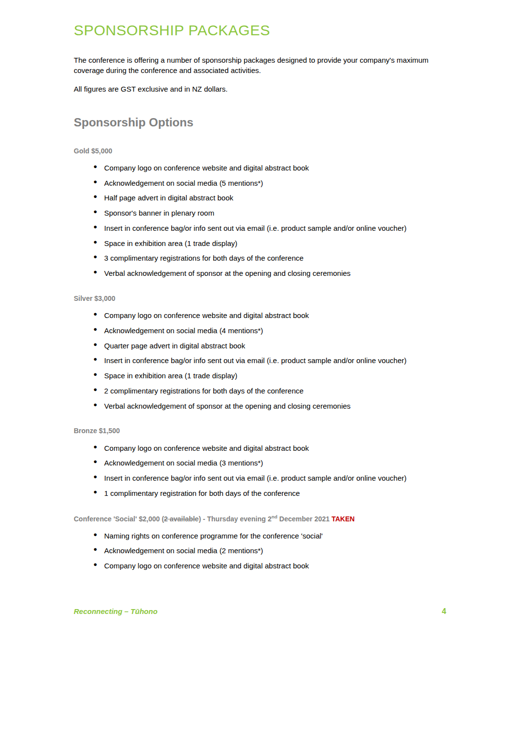SPONSORSHIP PACKAGES
The conference is offering a number of sponsorship packages designed to provide your company's maximum coverage during the conference and associated activities.
All figures are GST exclusive and in NZ dollars.
Sponsorship Options
Gold $5,000
Company logo on conference website and digital abstract book
Acknowledgement on social media (5 mentions*)
Half page advert in digital abstract book
Sponsor's banner in plenary room
Insert in conference bag/or info sent out via email (i.e. product sample and/or online voucher)
Space in exhibition area (1 trade display)
3 complimentary registrations for both days of the conference
Verbal acknowledgement of sponsor at the opening and closing ceremonies
Silver $3,000
Company logo on conference website and digital abstract book
Acknowledgement on social media (4 mentions*)
Quarter page advert in digital abstract book
Insert in conference bag/or info sent out via email (i.e. product sample and/or online voucher)
Space in exhibition area (1 trade display)
2 complimentary registrations for both days of the conference
Verbal acknowledgement of sponsor at the opening and closing ceremonies
Bronze $1,500
Company logo on conference website and digital abstract book
Acknowledgement on social media (3 mentions*)
Insert in conference bag/or info sent out via email (i.e. product sample and/or online voucher)
1 complimentary registration for both days of the conference
Conference 'Social' $2,000 (2 available) - Thursday evening 2nd December 2021 TAKEN
Naming rights on conference programme for the conference 'social'
Acknowledgement on social media (2 mentions*)
Company logo on conference website and digital abstract book
Reconnecting – Tūhono 4